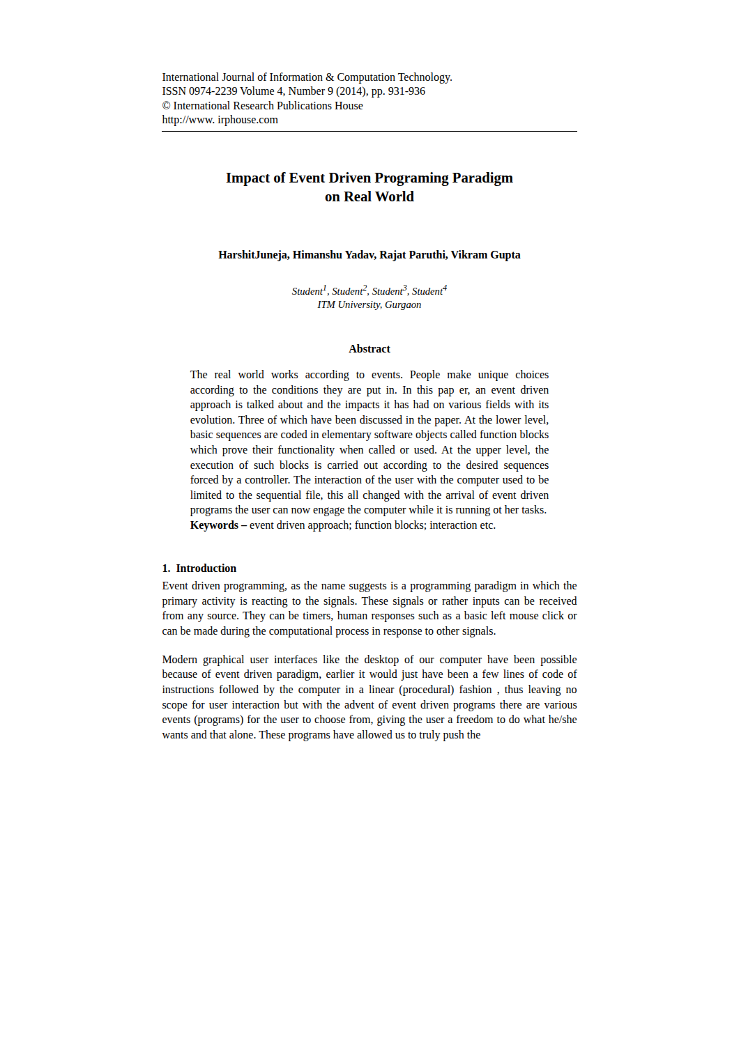International Journal of Information & Computation Technology.
ISSN 0974-2239 Volume 4, Number 9 (2014), pp. 931-936
© International Research Publications House
http://www. irphouse.com
Impact of Event Driven Programing Paradigm
on Real World
HarshitJuneja, Himanshu Yadav, Rajat Paruthi, Vikram Gupta
Student1, Student2, Student3, Student4
ITM University, Gurgaon
Abstract
The real world works according to events. People make unique choices according to the conditions they are put in. In this pap er, an event driven approach is talked about and the impacts it has had on various fields with its evolution. Three of which have been discussed in the paper. At the lower level, basic sequences are coded in elementary software objects called function blocks which prove their functionality when called or used. At the upper level, the execution of such blocks is carried out according to the desired sequences forced by a controller. The interaction of the user with the computer used to be limited to the sequential file, this all changed with the arrival of event driven programs the user can now engage the computer while it is running ot her tasks.
Keywords – event driven approach; function blocks; interaction etc.
1. Introduction
Event driven programming, as the name suggests is a programming paradigm in which the primary activity is reacting to the signals. These signals or rather inputs can be received from any source. They can be timers, human responses such as a basic left mouse click or can be made during the computational process in response to other signals.
Modern graphical user interfaces like the desktop of our computer have been possible because of event driven paradigm, earlier it would just have been a few lines of code of instructions followed by the computer in a linear (procedural) fashion , thus leaving no scope for user interaction but with the advent of event driven programs there are various events (programs) for the user to choose from, giving the user a freedom to do what he/she wants and that alone. These programs have allowed us to truly push the